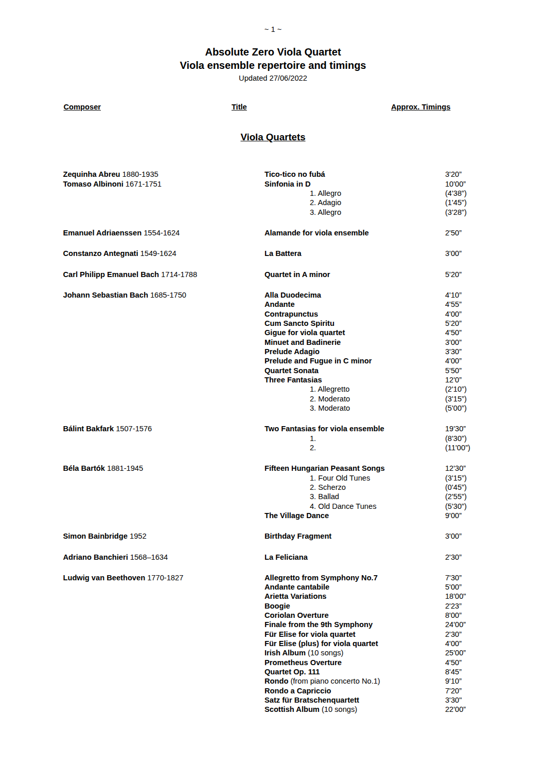~ 1 ~
Absolute Zero Viola Quartet
Viola ensemble repertoire and timings
Updated 27/06/2022
| Composer | Title | Approx. Timings |
| --- | --- | --- |
Viola Quartets
| Zequinha Abreu 1880-1935 Tomaso Albinoni 1671-1751 | Tico-tico no fubá Sinfonia in D 1. Allegro 2. Adagio 3. Allegro | 3'20” 10'00” (4'38”) (1'45”) (3'28”) |
| Emanuel Adriaenssen 1554-1624 | Alamande for viola ensemble | 2'50” |
| Constanzo Antegnati 1549-1624 | La Battera | 3'00” |
| Carl Philipp Emanuel Bach 1714-1788 | Quartet in A minor | 5'20” |
| Johann Sebastian Bach 1685-1750 | Alla Duodecima Andante Contrapunctus Cum Sancto Spiritu Gigue for viola quartet Minuet and Badinerie Prelude Adagio Prelude and Fugue in C minor Quartet Sonata Three Fantasias 1. Allegretto 2. Moderato 3. Moderato | 4'10” 4'55” 4'00” 5'20” 4'50” 3'00” 3'30” 4'00” 5'50” 12'0” (2'10”) (3'15”) (5'00”) |
| Bálint Bakfark 1507-1576 | Two Fantasias for viola ensemble 1. 2. | 19'30” (8'30”) (11'00”) |
| Béla Bartók 1881-1945 | Fifteen Hungarian Peasant Songs 1. Four Old Tunes 2. Scherzo 3. Ballad 4. Old Dance Tunes The Village Dance | 12'30” (3'15”) (0'45”) (2'55”) (5'30”) 9'00” |
| Simon Bainbridge 1952 | Birthday Fragment | 3'00” |
| Adriano Banchieri 1568–1634 | La Feliciana | 2'30” |
| Ludwig van Beethoven 1770-1827 | Allegretto from Symphony No.7 Andante cantabile Arietta Variations Boogie Coriolan Overture Finale from the 9th Symphony Für Elise for viola quartet Für Elise (plus) for viola quartet Irish Album (10 songs) Prometheus Overture Quartet Op. 111 Rondo (from piano concerto No.1) Rondo a Capriccio Satz für Bratschenquartett Scottish Album (10 songs) | 7'30” 5'00” 18'00" 2'23” 8'00” 24'00” 2'30” 4'00” 25'00” 4'50” 8'45” 9'10” 7'20” 3'30" 22'00” |